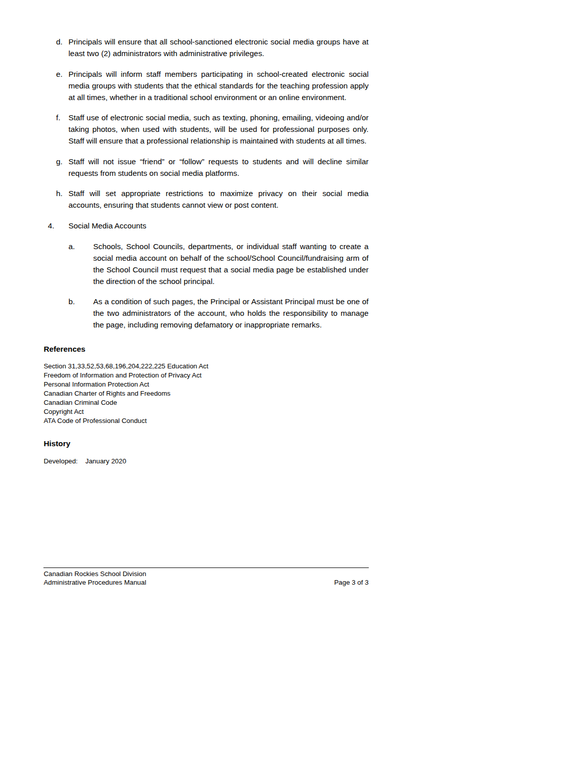d. Principals will ensure that all school-sanctioned electronic social media groups have at least two (2) administrators with administrative privileges.
e. Principals will inform staff members participating in school-created electronic social media groups with students that the ethical standards for the teaching profession apply at all times, whether in a traditional school environment or an online environment.
f. Staff use of electronic social media, such as texting, phoning, emailing, videoing and/or taking photos, when used with students, will be used for professional purposes only. Staff will ensure that a professional relationship is maintained with students at all times.
g. Staff will not issue “friend” or “follow” requests to students and will decline similar requests from students on social media platforms.
h. Staff will set appropriate restrictions to maximize privacy on their social media accounts, ensuring that students cannot view or post content.
4. Social Media Accounts
a. Schools, School Councils, departments, or individual staff wanting to create a social media account on behalf of the school/School Council/fundraising arm of the School Council must request that a social media page be established under the direction of the school principal.
b. As a condition of such pages, the Principal or Assistant Principal must be one of the two administrators of the account, who holds the responsibility to manage the page, including removing defamatory or inappropriate remarks.
References
Section 31,33,52,53,68,196,204,222,225 Education Act
Freedom of Information and Protection of Privacy Act
Personal Information Protection Act
Canadian Charter of Rights and Freedoms
Canadian Criminal Code
Copyright Act
ATA Code of Professional Conduct
History
Developed: January 2020
Canadian Rockies School Division
Administrative Procedures Manual
Page 3 of 3